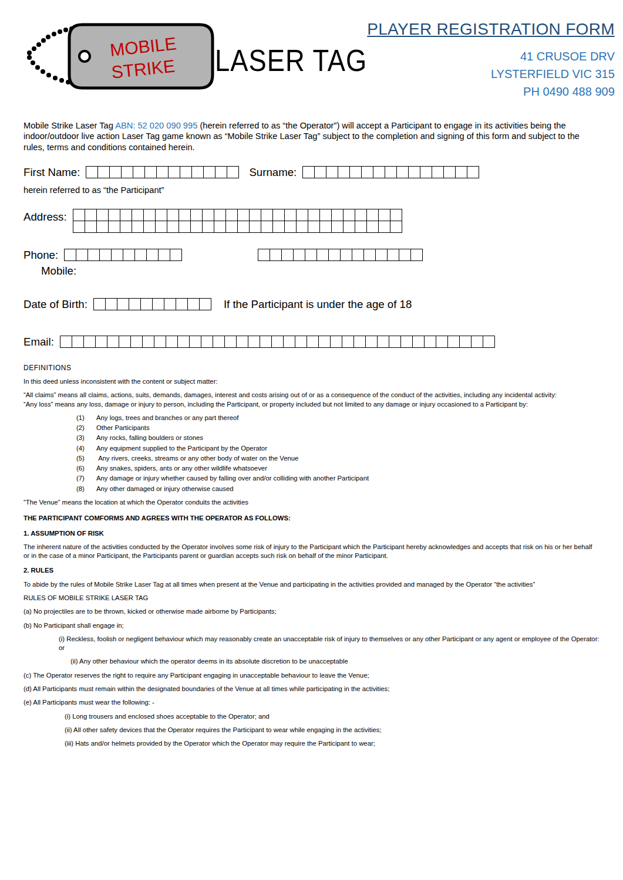MOBILE STRIKE
LASER TAG
PLAYER REGISTRATION FORM
41 CRUSOE DRV
LYSTERFIELD VIC 315
PH 0490 488 909
Mobile Strike Laser Tag ABN: 52 020 090 995 (herein referred to as “the Operator”) will accept a Participant to engage in its activities being the indoor/outdoor live action Laser Tag game known as “Mobile Strike Laser Tag” subject to the completion and signing of this form and subject to the rules, terms and conditions contained herein.
First Name:
Surname:
herein referred to as “the Participant”
Address:
Phone:
Mobile:
Date of Birth:
If the Participant is under the age of 18
Email:
DEFINITIONS
In this deed unless inconsistent with the content or subject matter:
“All claims” means all claims, actions, suits, demands, damages, interest and costs arising out of or as a consequence of the conduct of the activities, including any incidental activity:
“Any loss” means any loss, damage or injury to person, including the Participant, or property included but not limited to any damage or injury occasioned to a Participant by:
(1) Any logs, trees and branches or any part thereof
(2) Other Participants
(3) Any rocks, falling boulders or stones
(4) Any equipment supplied to the Participant by the Operator
(5) Any rivers, creeks, streams or any other body of water on the Venue
(6) Any snakes, spiders, ants or any other wildlife whatsoever
(7) Any damage or injury whether caused by falling over and/or colliding with another Participant
(8) Any other damaged or injury otherwise caused
“The Venue” means the location at which the Operator conduits the activities
THE PARTICIPANT COMFORMS AND AGREES WITH THE OPERATOR AS FOLLOWS:
1. ASSUMPTION OF RISK
The inherent nature of the activities conducted by the Operator involves some risk of injury to the Participant which the Participant hereby acknowledges and accepts that risk on his or her behalf or in the case of a minor Participant, the Participants parent or guardian accepts such risk on behalf of the minor Participant.
2. RULES
To abide by the rules of Mobile Strike Laser Tag at all times when present at the Venue and participating in the activities provided and managed by the Operator “the activities”
RULES OF MOBILE STRIKE LASER TAG
(a) No projectiles are to be thrown, kicked or otherwise made airborne by Participants;
(b) No Participant shall engage in;
(i) Reckless, foolish or negligent behaviour which may reasonably create an unacceptable risk of injury to themselves or any other Participant or any agent or employee of the Operator: or
(ii) Any other behaviour which the operator deems in its absolute discretion to be unacceptable
(c) The Operator reserves the right to require any Participant engaging in unacceptable behaviour to leave the Venue;
(d) All Participants must remain within the designated boundaries of the Venue at all times while participating in the activities;
(e) All Participants must wear the following: -
(i) Long trousers and enclosed shoes acceptable to the Operator; and
(ii) All other safety devices that the Operator requires the Participant to wear while engaging in the activities;
(iii) Hats and/or helmets provided by the Operator which the Operator may require the Participant to wear;